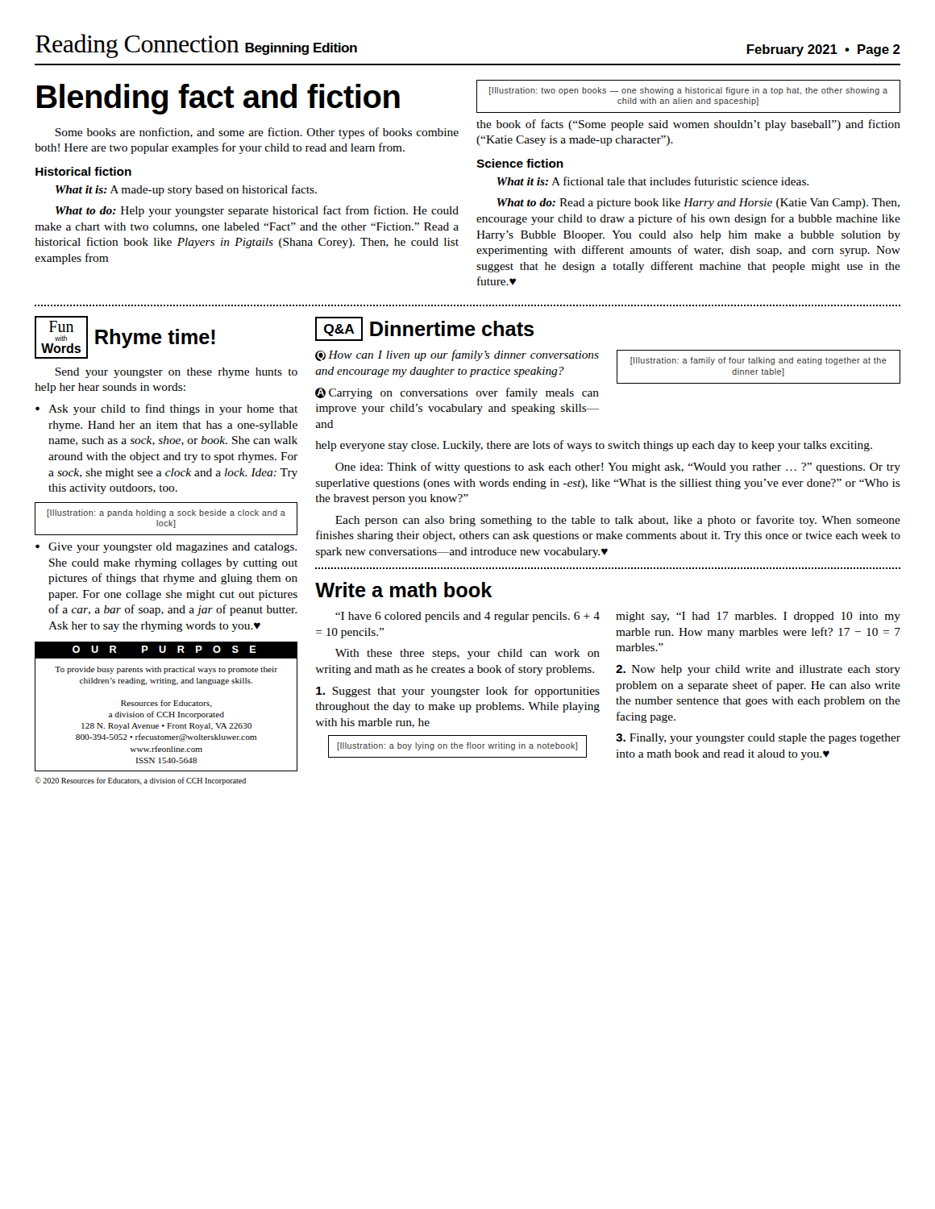Reading Connection Beginning Edition
February 2021 • Page 2
Blending fact and fiction
Some books are nonfiction, and some are fiction. Other types of books combine both! Here are two popular examples for your child to read and learn from.
Historical fiction
What it is: A made-up story based on historical facts.
What to do: Help your youngster separate historical fact from fiction. He could make a chart with two columns, one labeled “Fact” and the other “Fiction.” Read a historical fiction book like Players in Pigtails (Shana Corey). Then, he could list examples from
[Illustration: two open books — one showing a historical figure in a top hat, the other showing a child with an alien and spaceship]
the book of facts (“Some people said women shouldn’t play baseball”) and fiction (“Katie Casey is a made-up character”).
Science fiction
What it is: A fictional tale that includes futuristic science ideas.
What to do: Read a picture book like Harry and Horsie (Katie Van Camp). Then, encourage your child to draw a picture of his own design for a bubble machine like Harry’s Bubble Blooper. You could also help him make a bubble solution by experimenting with different amounts of water, dish soap, and corn syrup. Now suggest that he design a totally different machine that people might use in the future.
Fun with Words
Rhyme time!
Send your youngster on these rhyme hunts to help her hear sounds in words:
Ask your child to find things in your home that rhyme. Hand her an item that has a one-syllable name, such as a sock, shoe, or book. She can walk around with the object and try to spot rhymes. For a sock, she might see a clock and a lock. Idea: Try this activity outdoors, too.
[Illustration: a panda holding a sock beside a clock and a lock]
Give your youngster old magazines and catalogs. She could make rhyming collages by cutting out pictures of things that rhyme and gluing them on paper. For one collage she might cut out pictures of a car, a bar of soap, and a jar of peanut butter. Ask her to say the rhyming words to you.
O U R P U R P O S E To provide busy parents with practical ways to promote their children’s reading, writing, and language skills.
Resources for Educators,
a division of CCH Incorporated
128 N. Royal Avenue • Front Royal, VA 22630
800-394-5052 • rfecustomer@wolterskluwer.com
www.rfeonline.com
ISSN 1540-5648
© 2020 Resources for Educators, a division of CCH Incorporated
Q&A
Dinnertime chats
QHow can I liven up our family’s dinner conversations and encourage my daughter to practice speaking?
ACarrying on conversations over family meals can improve your child’s vocabulary and speaking skills—and
[Illustration: a family of four talking and eating together at the dinner table]
help everyone stay close. Luckily, there are lots of ways to switch things up each day to keep your talks exciting.
One idea: Think of witty questions to ask each other! You might ask, “Would you rather … ?” questions. Or try superlative questions (ones with words ending in -est), like “What is the silliest thing you’ve ever done?” or “Who is the bravest person you know?”
Each person can also bring something to the table to talk about, like a photo or favorite toy. When someone finishes sharing their object, others can ask questions or make comments about it. Try this once or twice each week to spark new conversations—and introduce new vocabulary.
Write a math book
“I have 6 colored pencils and 4 regular pencils. 6 + 4 = 10 pencils.”
With these three steps, your child can work on writing and math as he creates a book of story problems.
1. Suggest that your youngster look for opportunities throughout the day to make up problems. While playing with his marble run, he
[Illustration: a boy lying on the floor writing in a notebook]
might say, “I had 17 marbles. I dropped 10 into my marble run. How many marbles were left? 17 − 10 = 7 marbles.”
2. Now help your child write and illustrate each story problem on a separate sheet of paper. He can also write the number sentence that goes with each problem on the facing page.
3. Finally, your youngster could staple the pages together into a math book and read it aloud to you.